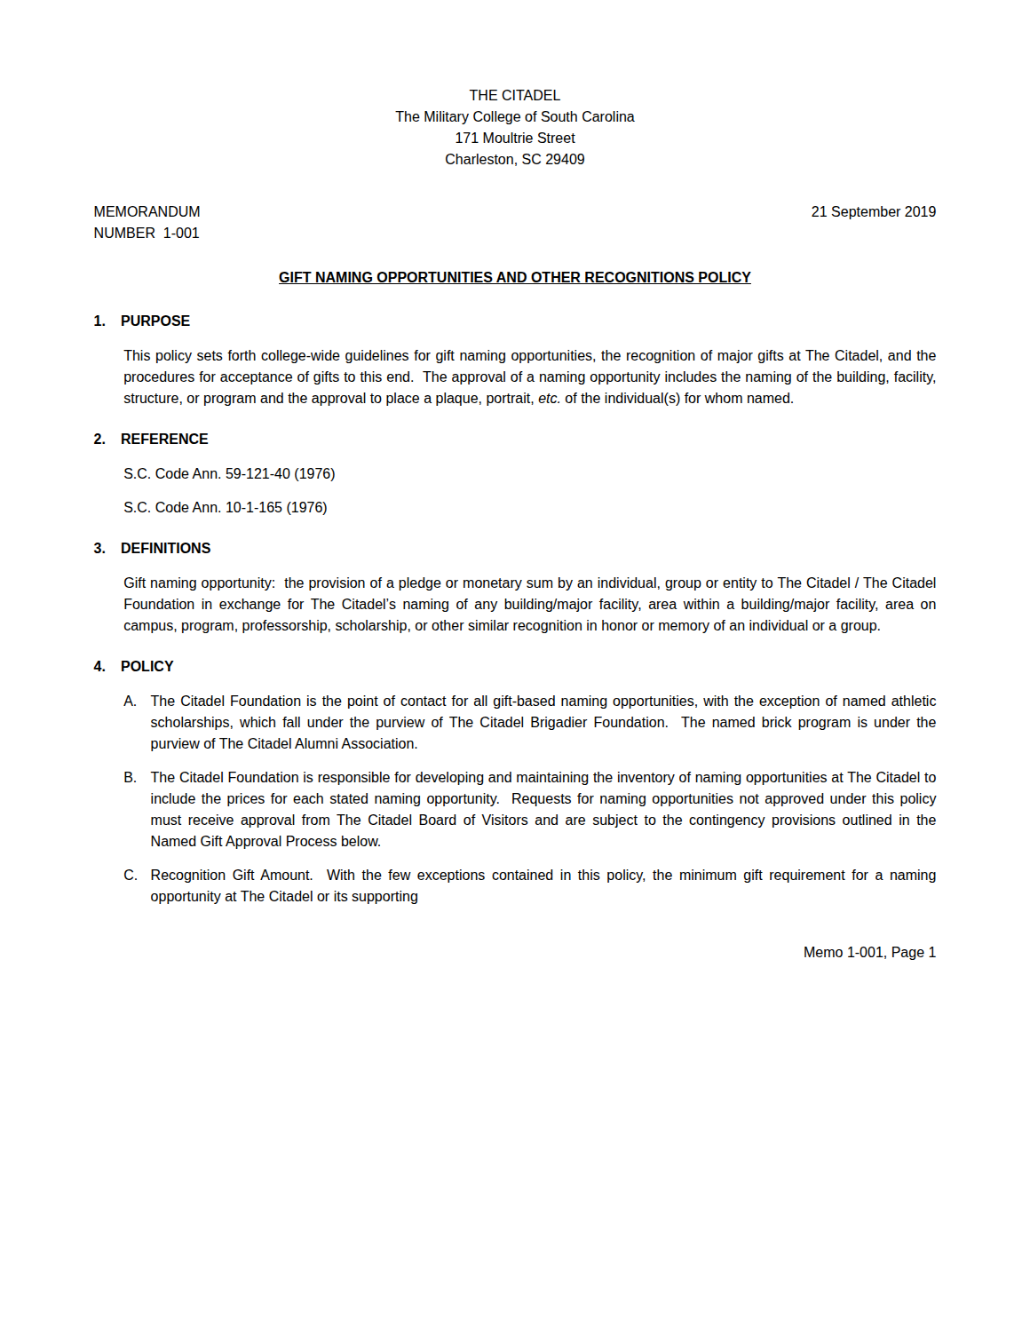THE CITADEL
The Military College of South Carolina
171 Moultrie Street
Charleston, SC 29409
MEMORANDUM
NUMBER 1-001
21 September 2019
GIFT NAMING OPPORTUNITIES AND OTHER RECOGNITIONS POLICY
1. PURPOSE
This policy sets forth college-wide guidelines for gift naming opportunities, the recognition of major gifts at The Citadel, and the procedures for acceptance of gifts to this end. The approval of a naming opportunity includes the naming of the building, facility, structure, or program and the approval to place a plaque, portrait, etc. of the individual(s) for whom named.
2. REFERENCE
S.C. Code Ann. 59-121-40 (1976)
S.C. Code Ann. 10-1-165 (1976)
3. DEFINITIONS
Gift naming opportunity: the provision of a pledge or monetary sum by an individual, group or entity to The Citadel / The Citadel Foundation in exchange for The Citadel’s naming of any building/major facility, area within a building/major facility, area on campus, program, professorship, scholarship, or other similar recognition in honor or memory of an individual or a group.
4. POLICY
A. The Citadel Foundation is the point of contact for all gift-based naming opportunities, with the exception of named athletic scholarships, which fall under the purview of The Citadel Brigadier Foundation. The named brick program is under the purview of The Citadel Alumni Association.
B. The Citadel Foundation is responsible for developing and maintaining the inventory of naming opportunities at The Citadel to include the prices for each stated naming opportunity. Requests for naming opportunities not approved under this policy must receive approval from The Citadel Board of Visitors and are subject to the contingency provisions outlined in the Named Gift Approval Process below.
C. Recognition Gift Amount. With the few exceptions contained in this policy, the minimum gift requirement for a naming opportunity at The Citadel or its supporting
Memo 1-001, Page 1